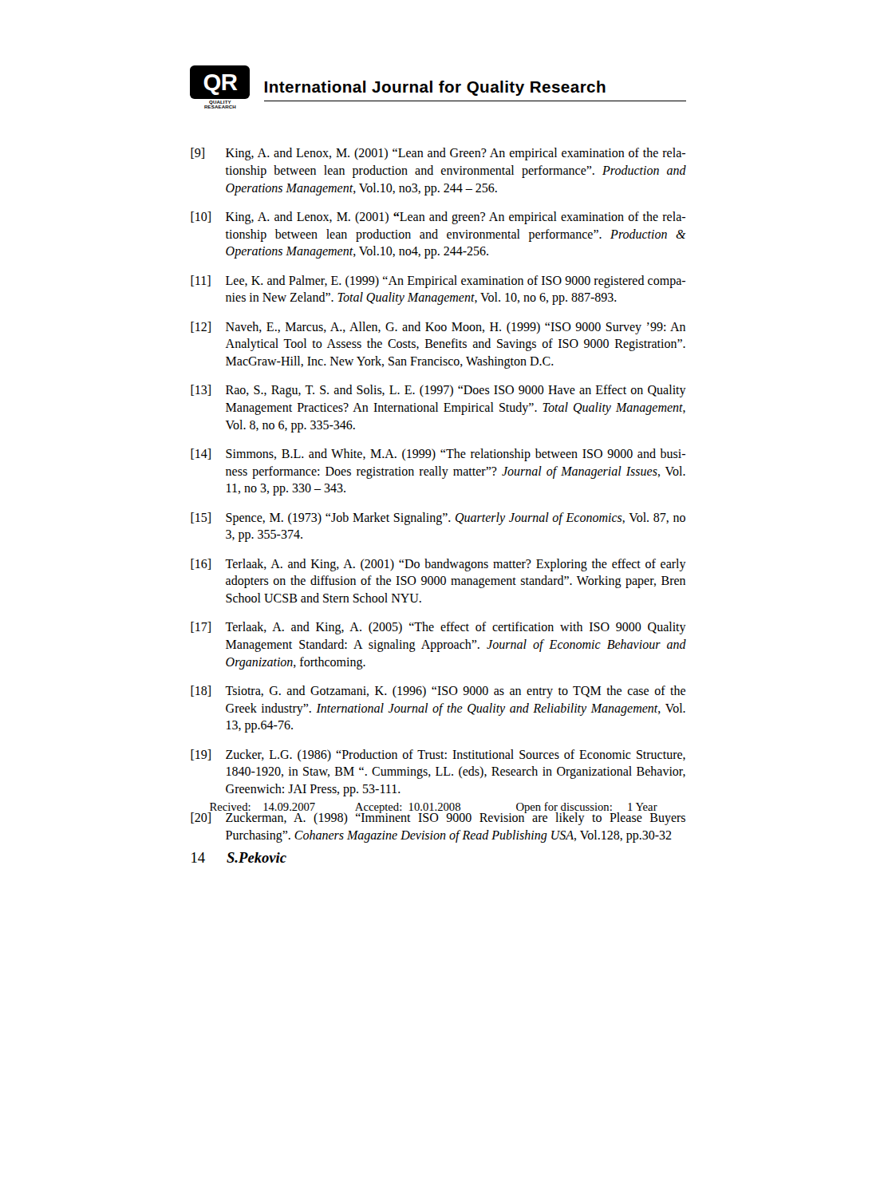QR
QUALITY
RESAEARCH
International Journal for Quality Research
[9] King, A. and Lenox, M. (2001) “Lean and Green? An empirical examination of the relationship between lean production and environmental performance”. Production and Operations Management, Vol.10, no3, pp. 244 – 256.
[10] King, A. and Lenox, M. (2001) “Lean and green? An empirical examination of the relationship between lean production and environmental performance”. Production & Operations Management, Vol.10, no4, pp. 244-256.
[11] Lee, K. and Palmer, E. (1999) “An Empirical examination of ISO 9000 registered companies in New Zeland”. Total Quality Management, Vol. 10, no 6, pp. 887-893.
[12] Naveh, E., Marcus, A., Allen, G. and Koo Moon, H. (1999) “ISO 9000 Survey ’99: An Analytical Tool to Assess the Costs, Benefits and Savings of ISO 9000 Registration”. MacGraw-Hill, Inc. New York, San Francisco, Washington D.C.
[13] Rao, S., Ragu, T. S. and Solis, L. E. (1997) “Does ISO 9000 Have an Effect on Quality Management Practices? An International Empirical Study”. Total Quality Management, Vol. 8, no 6, pp. 335-346.
[14] Simmons, B.L. and White, M.A. (1999) “The relationship between ISO 9000 and business performance: Does registration really matter”? Journal of Managerial Issues, Vol. 11, no 3, pp. 330 – 343.
[15] Spence, M. (1973) “Job Market Signaling”. Quarterly Journal of Economics, Vol. 87, no 3, pp. 355-374.
[16] Terlaak, A. and King, A. (2001) “Do bandwagons matter? Exploring the effect of early adopters on the diffusion of the ISO 9000 management standard”. Working paper, Bren School UCSB and Stern School NYU.
[17] Terlaak, A. and King, A. (2005) “The effect of certification with ISO 9000 Quality Management Standard: A signaling Approach”. Journal of Economic Behaviour and Organization, forthcoming.
[18] Tsiotra, G. and Gotzamani, K. (1996) “ISO 9000 as an entry to TQM the case of the Greek industry”. International Journal of the Quality and Reliability Management, Vol. 13, pp.64-76.
[19] Zucker, L.G. (1986) “Production of Trust: Institutional Sources of Economic Structure, 1840-1920, in Staw, BM “. Cummings, LL. (eds), Research in Organizational Behavior, Greenwich: JAI Press, pp. 53-111.
[20] Zuckerman, A. (1998) “Imminent ISO 9000 Revision are likely to Please Buyers Purchasing”. Cohaners Magazine Devision of Read Publishing USA, Vol.128, pp.30-32
Recived: 14.09.2007
Accepted: 10.01.2008
Open for discussion: 1 Year
14
S.Pekovic